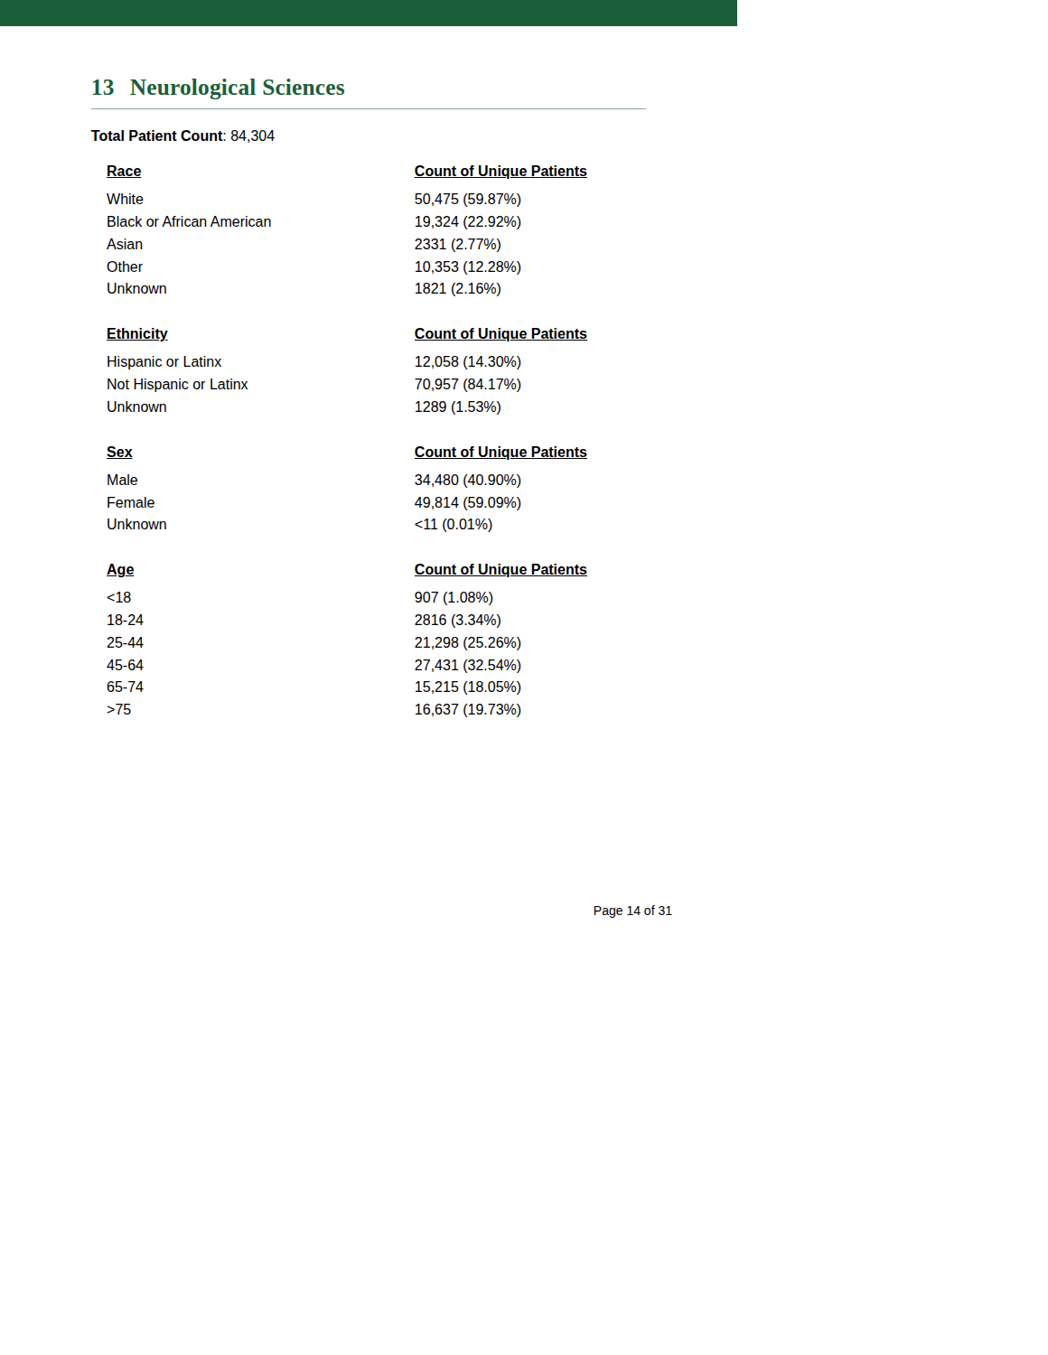13 Neurological Sciences
Total Patient Count: 84,304
| Race | Count of Unique Patients |
| --- | --- |
| White | 50,475 (59.87%) |
| Black or African American | 19,324 (22.92%) |
| Asian | 2331 (2.77%) |
| Other | 10,353 (12.28%) |
| Unknown | 1821 (2.16%) |
| Ethnicity | Count of Unique Patients |
| --- | --- |
| Hispanic or Latinx | 12,058 (14.30%) |
| Not Hispanic or Latinx | 70,957 (84.17%) |
| Unknown | 1289 (1.53%) |
| Sex | Count of Unique Patients |
| --- | --- |
| Male | 34,480 (40.90%) |
| Female | 49,814 (59.09%) |
| Unknown | <11 (0.01%) |
| Age | Count of Unique Patients |
| --- | --- |
| <18 | 907 (1.08%) |
| 18-24 | 2816 (3.34%) |
| 25-44 | 21,298 (25.26%) |
| 45-64 | 27,431 (32.54%) |
| 65-74 | 15,215 (18.05%) |
| >75 | 16,637 (19.73%) |
Page 14 of 31